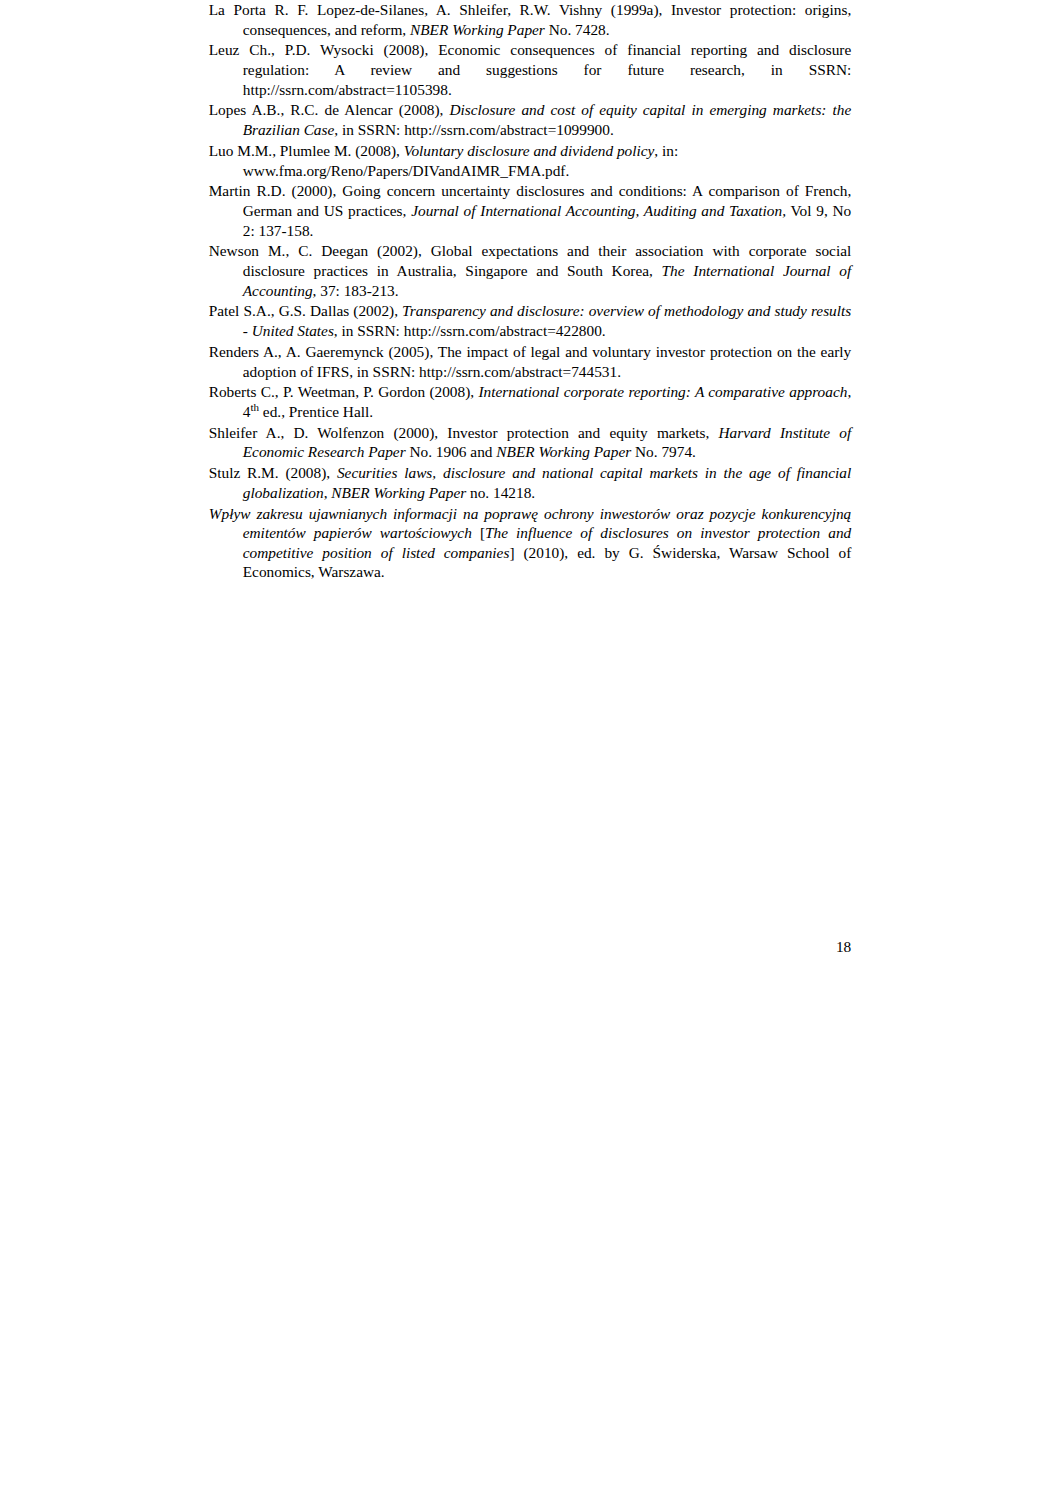La Porta R. F. Lopez-de-Silanes, A. Shleifer, R.W. Vishny (1999a), Investor protection: origins, consequences, and reform, NBER Working Paper No. 7428.
Leuz Ch., P.D. Wysocki (2008), Economic consequences of financial reporting and disclosure regulation: A review and suggestions for future research, in SSRN: http://ssrn.com/abstract=1105398.
Lopes A.B., R.C. de Alencar (2008), Disclosure and cost of equity capital in emerging markets: the Brazilian Case, in SSRN: http://ssrn.com/abstract=1099900.
Luo M.M., Plumlee M. (2008), Voluntary disclosure and dividend policy, in:
www.fma.org/Reno/Papers/DIVandAIMR_FMA.pdf.
Martin R.D. (2000), Going concern uncertainty disclosures and conditions: A comparison of French, German and US practices, Journal of International Accounting, Auditing and Taxation, Vol 9, No 2: 137-158.
Newson M., C. Deegan (2002), Global expectations and their association with corporate social disclosure practices in Australia, Singapore and South Korea, The International Journal of Accounting, 37: 183-213.
Patel S.A., G.S. Dallas (2002), Transparency and disclosure: overview of methodology and study results - United States, in SSRN: http://ssrn.com/abstract=422800.
Renders A., A. Gaeremynck (2005), The impact of legal and voluntary investor protection on the early adoption of IFRS, in SSRN: http://ssrn.com/abstract=744531.
Roberts C., P. Weetman, P. Gordon (2008), International corporate reporting: A comparative approach, 4th ed., Prentice Hall.
Shleifer A., D. Wolfenzon (2000), Investor protection and equity markets, Harvard Institute of Economic Research Paper No. 1906 and NBER Working Paper No. 7974.
Stulz R.M. (2008), Securities laws, disclosure and national capital markets in the age of financial globalization, NBER Working Paper no. 14218.
Wpływ zakresu ujawnianych informacji na poprawę ochrony inwestorów oraz pozycje konkurencyjną emitentów papierów wartościowych [The influence of disclosures on investor protection and competitive position of listed companies] (2010), ed. by G. Świderska, Warsaw School of Economics, Warszawa.
18